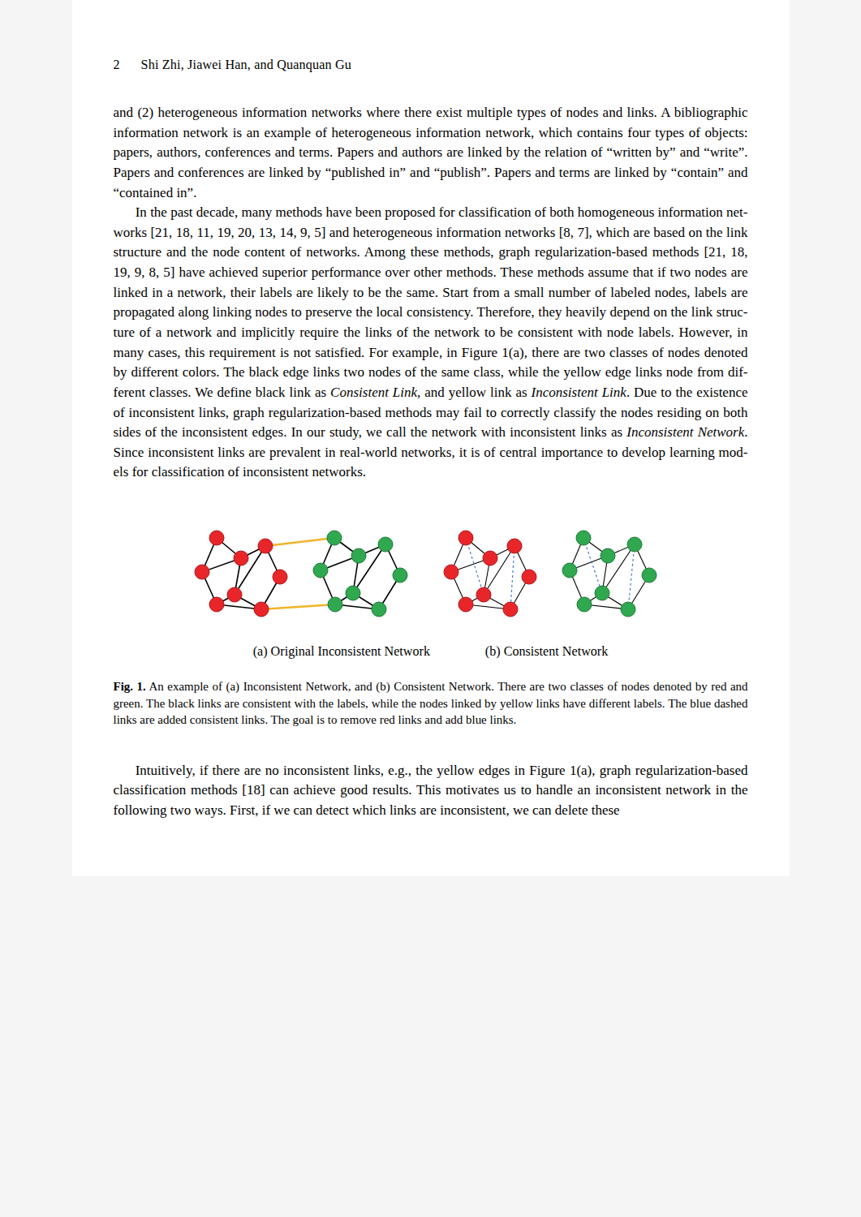2 Shi Zhi, Jiawei Han, and Quanquan Gu
and (2) heterogeneous information networks where there exist multiple types of nodes and links. A bibliographic information network is an example of heterogeneous information network, which contains four types of objects: papers, authors, conferences and terms. Papers and authors are linked by the relation of “written by” and “write”. Papers and conferences are linked by “published in” and “publish”. Papers and terms are linked by “contain” and “contained in”.
In the past decade, many methods have been proposed for classification of both homogeneous information networks [21, 18, 11, 19, 20, 13, 14, 9, 5] and heterogeneous information networks [8, 7], which are based on the link structure and the node content of networks. Among these methods, graph regularization-based methods [21, 18, 19, 9, 8, 5] have achieved superior performance over other methods. These methods assume that if two nodes are linked in a network, their labels are likely to be the same. Start from a small number of labeled nodes, labels are propagated along linking nodes to preserve the local consistency. Therefore, they heavily depend on the link structure of a network and implicitly require the links of the network to be consistent with node labels. However, in many cases, this requirement is not satisfied. For example, in Figure 1(a), there are two classes of nodes denoted by different colors. The black edge links two nodes of the same class, while the yellow edge links node from different classes. We define black link as Consistent Link, and yellow link as Inconsistent Link. Due to the existence of inconsistent links, graph regularization-based methods may fail to correctly classify the nodes residing on both sides of the inconsistent edges. In our study, we call the network with inconsistent links as Inconsistent Network. Since inconsistent links are prevalent in real-world networks, it is of central importance to develop learning models for classification of inconsistent networks.
(a) Original Inconsistent Network (b) Consistent Network
Fig. 1. An example of (a) Inconsistent Network, and (b) Consistent Network. There are two classes of nodes denoted by red and green. The black links are consistent with the labels, while the nodes linked by yellow links have different labels. The blue dashed links are added consistent links. The goal is to remove red links and add blue links.
Intuitively, if there are no inconsistent links, e.g., the yellow edges in Figure 1(a), graph regularization-based classification methods [18] can achieve good results. This motivates us to handle an inconsistent network in the following two ways. First, if we can detect which links are inconsistent, we can delete these